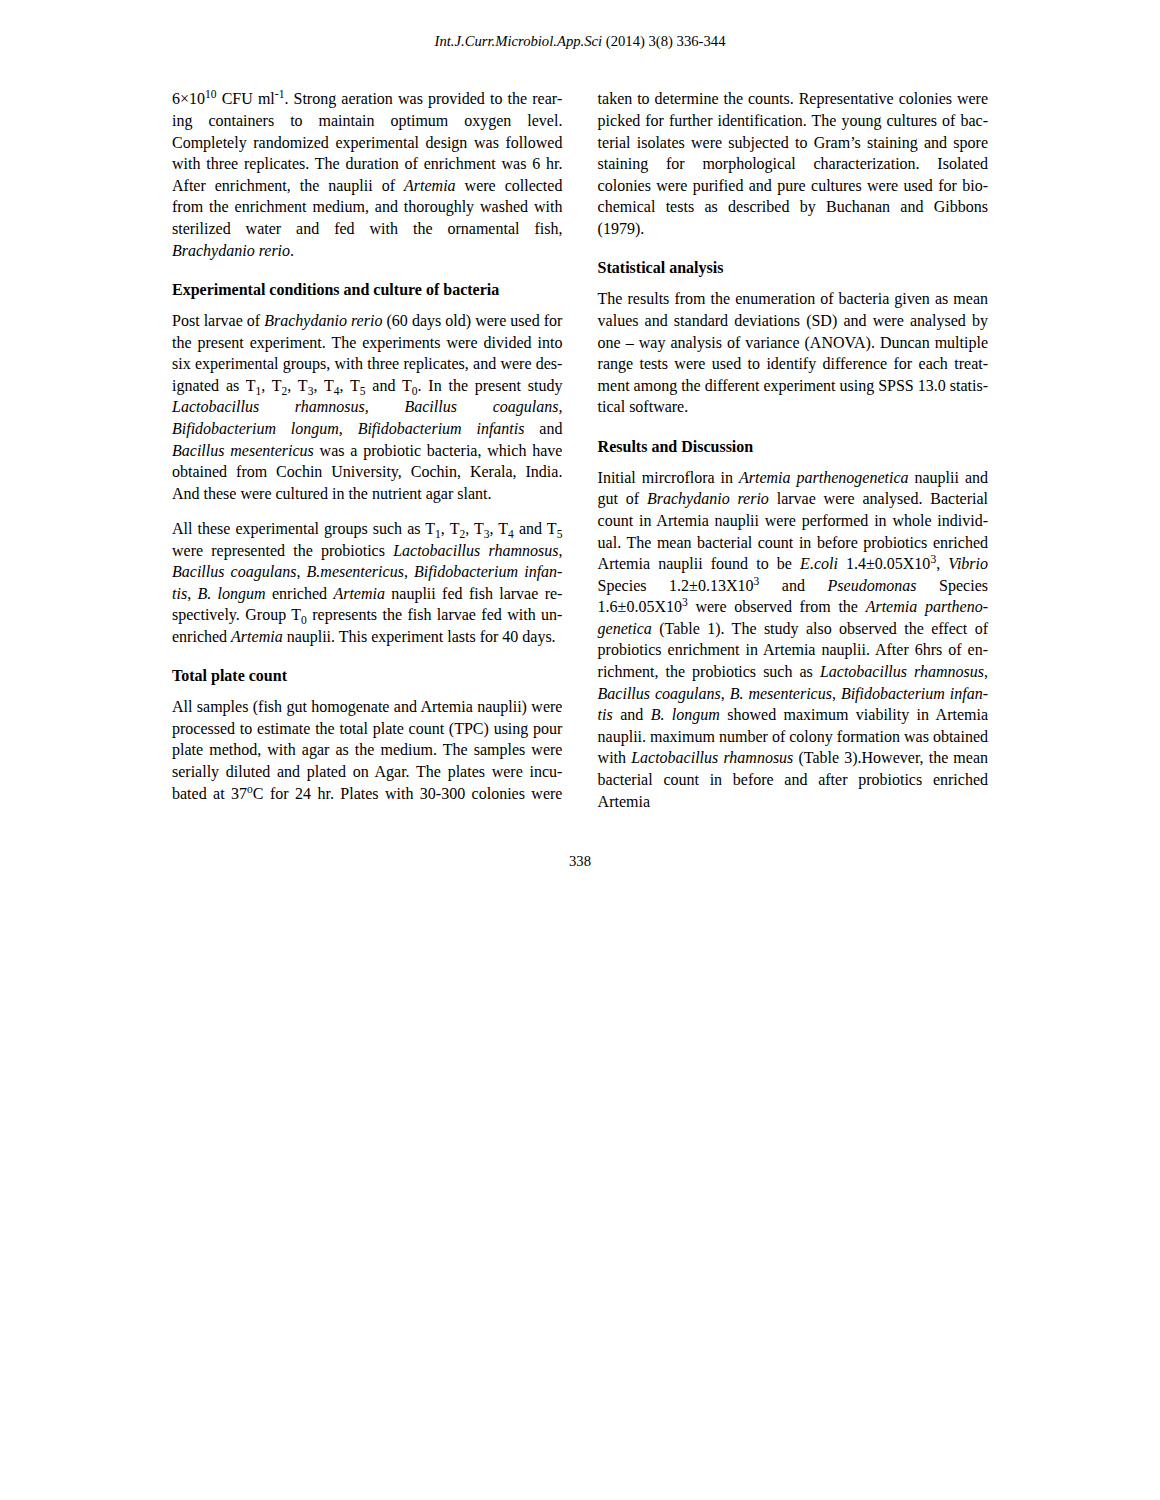Int.J.Curr.Microbiol.App.Sci (2014) 3(8) 336-344
6×1010 CFU ml-1. Strong aeration was provided to the rearing containers to maintain optimum oxygen level. Completely randomized experimental design was followed with three replicates. The duration of enrichment was 6 hr. After enrichment, the nauplii of Artemia were collected from the enrichment medium, and thoroughly washed with sterilized water and fed with the ornamental fish, Brachydanio rerio.
Experimental conditions and culture of bacteria
Post larvae of Brachydanio rerio (60 days old) were used for the present experiment. The experiments were divided into six experimental groups, with three replicates, and were designated as T1, T2, T3, T4, T5 and T0. In the present study Lactobacillus rhamnosus, Bacillus coagulans, Bifidobacterium longum, Bifidobacterium infantis and Bacillus mesentericus was a probiotic bacteria, which have obtained from Cochin University, Cochin, Kerala, India. And these were cultured in the nutrient agar slant.
All these experimental groups such as T1, T2, T3, T4 and T5 were represented the probiotics Lactobacillus rhamnosus, Bacillus coagulans, B.mesentericus, Bifidobacterium infantis, B. longum enriched Artemia nauplii fed fish larvae respectively. Group T0 represents the fish larvae fed with unenriched Artemia nauplii. This experiment lasts for 40 days.
Total plate count
All samples (fish gut homogenate and Artemia nauplii) were processed to estimate the total plate count (TPC) using pour plate method, with agar as the medium. The samples were serially diluted and plated on Agar. The plates were incubated at 37oC for 24 hr. Plates with 30-300 colonies were taken to determine the counts. Representative colonies were picked for further identification. The young cultures of bacterial isolates were subjected to Gram’s staining and spore staining for morphological characterization. Isolated colonies were purified and pure cultures were used for biochemical tests as described by Buchanan and Gibbons (1979).
Statistical analysis
The results from the enumeration of bacteria given as mean values and standard deviations (SD) and were analysed by one – way analysis of variance (ANOVA). Duncan multiple range tests were used to identify difference for each treatment among the different experiment using SPSS 13.0 statistical software.
Results and Discussion
Initial mircroflora in Artemia parthenogenetica nauplii and gut of Brachydanio rerio larvae were analysed. Bacterial count in Artemia nauplii were performed in whole individual. The mean bacterial count in before probiotics enriched Artemia nauplii found to be E.coli 1.4±0.05X103, Vibrio Species 1.2±0.13X103 and Pseudomonas Species 1.6±0.05X103 were observed from the Artemia parthenogenetica (Table 1). The study also observed the effect of probiotics enrichment in Artemia nauplii. After 6hrs of enrichment, the probiotics such as Lactobacillus rhamnosus, Bacillus coagulans, B. mesentericus, Bifidobacterium infantis and B. longum showed maximum viability in Artemia nauplii. maximum number of colony formation was obtained with Lactobacillus rhamnosus (Table 3).However, the mean bacterial count in before and after probiotics enriched Artemia
338